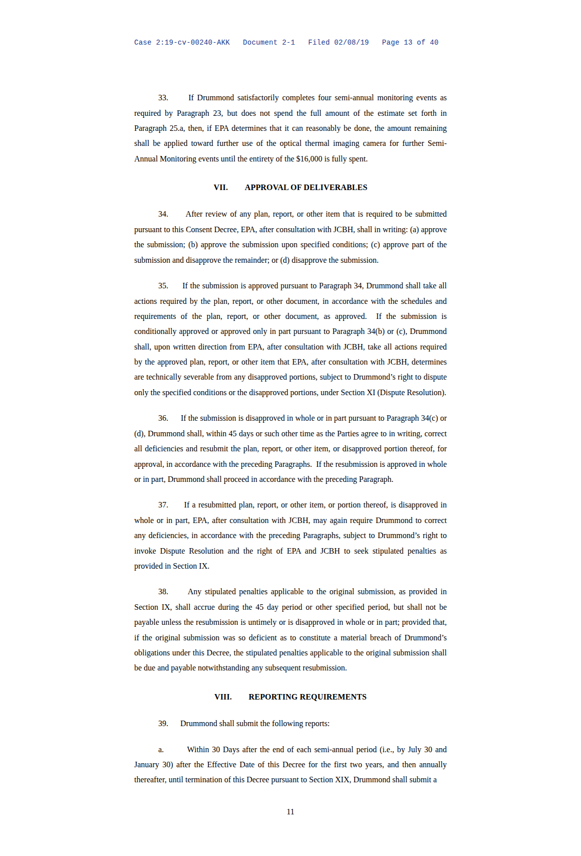Case 2:19-cv-00240-AKK Document 2-1 Filed 02/08/19 Page 13 of 40
33. If Drummond satisfactorily completes four semi-annual monitoring events as required by Paragraph 23, but does not spend the full amount of the estimate set forth in Paragraph 25.a, then, if EPA determines that it can reasonably be done, the amount remaining shall be applied toward further use of the optical thermal imaging camera for further Semi-Annual Monitoring events until the entirety of the $16,000 is fully spent.
VII.APPROVAL OF DELIVERABLES
34. After review of any plan, report, or other item that is required to be submitted pursuant to this Consent Decree, EPA, after consultation with JCBH, shall in writing: (a) approve the submission; (b) approve the submission upon specified conditions; (c) approve part of the submission and disapprove the remainder; or (d) disapprove the submission.
35. If the submission is approved pursuant to Paragraph 34, Drummond shall take all actions required by the plan, report, or other document, in accordance with the schedules and requirements of the plan, report, or other document, as approved. If the submission is conditionally approved or approved only in part pursuant to Paragraph 34(b) or (c), Drummond shall, upon written direction from EPA, after consultation with JCBH, take all actions required by the approved plan, report, or other item that EPA, after consultation with JCBH, determines are technically severable from any disapproved portions, subject to Drummond’s right to dispute only the specified conditions or the disapproved portions, under Section XI (Dispute Resolution).
36. If the submission is disapproved in whole or in part pursuant to Paragraph 34(c) or (d), Drummond shall, within 45 days or such other time as the Parties agree to in writing, correct all deficiencies and resubmit the plan, report, or other item, or disapproved portion thereof, for approval, in accordance with the preceding Paragraphs. If the resubmission is approved in whole or in part, Drummond shall proceed in accordance with the preceding Paragraph.
37. If a resubmitted plan, report, or other item, or portion thereof, is disapproved in whole or in part, EPA, after consultation with JCBH, may again require Drummond to correct any deficiencies, in accordance with the preceding Paragraphs, subject to Drummond’s right to invoke Dispute Resolution and the right of EPA and JCBH to seek stipulated penalties as provided in Section IX.
38. Any stipulated penalties applicable to the original submission, as provided in Section IX, shall accrue during the 45 day period or other specified period, but shall not be payable unless the resubmission is untimely or is disapproved in whole or in part; provided that, if the original submission was so deficient as to constitute a material breach of Drummond’s obligations under this Decree, the stipulated penalties applicable to the original submission shall be due and payable notwithstanding any subsequent resubmission.
VIII.REPORTING REQUIREMENTS
39. Drummond shall submit the following reports:
a. Within 30 Days after the end of each semi-annual period (i.e., by July 30 and January 30) after the Effective Date of this Decree for the first two years, and then annually thereafter, until termination of this Decree pursuant to Section XIX, Drummond shall submit a
11